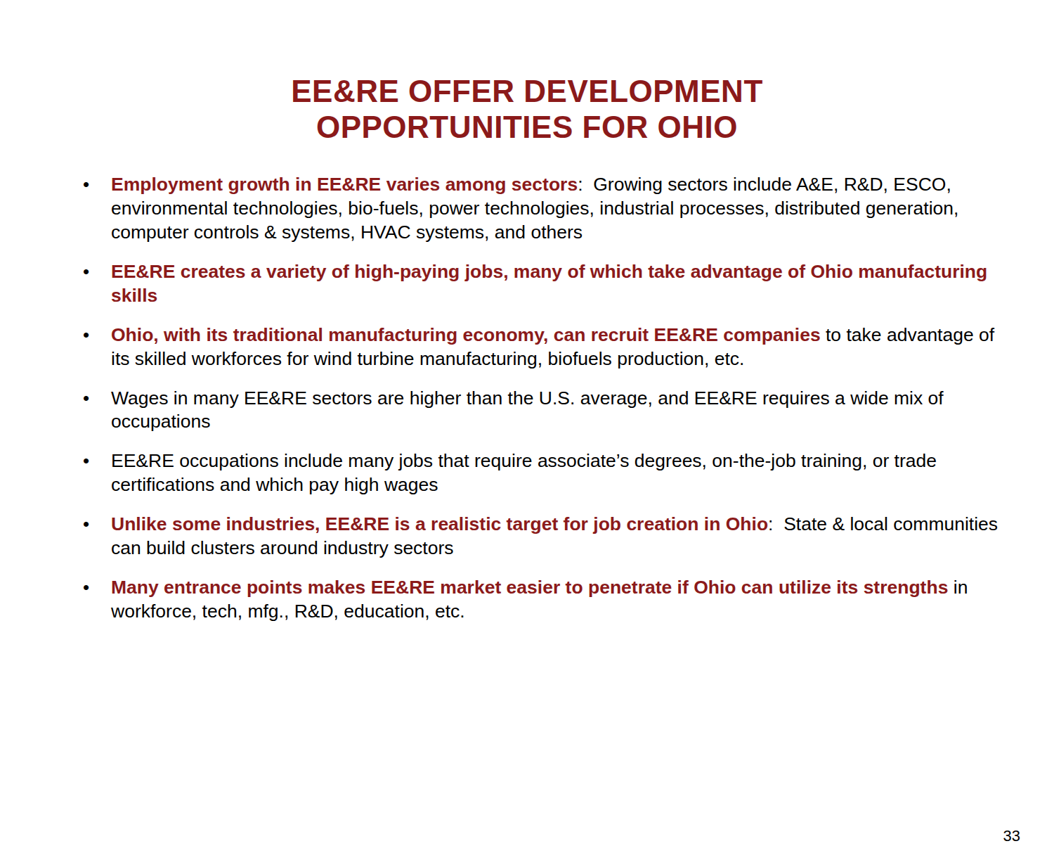EE&RE OFFER DEVELOPMENT
OPPORTUNITIES FOR OHIO
Employment growth in EE&RE varies among sectors: Growing sectors include A&E, R&D, ESCO, environmental technologies, bio-fuels, power technologies, industrial processes, distributed generation, computer controls & systems, HVAC systems, and others
EE&RE creates a variety of high-paying jobs, many of which take advantage of Ohio manufacturing skills
Ohio, with its traditional manufacturing economy, can recruit EE&RE companies to take advantage of its skilled workforces for wind turbine manufacturing, biofuels production, etc.
Wages in many EE&RE sectors are higher than the U.S. average, and EE&RE requires a wide mix of occupations
EE&RE occupations include many jobs that require associate’s degrees, on-the-job training, or trade certifications and which pay high wages
Unlike some industries, EE&RE is a realistic target for job creation in Ohio: State & local communities can build clusters around industry sectors
Many entrance points makes EE&RE market easier to penetrate if Ohio can utilize its strengths in workforce, tech, mfg., R&D, education, etc.
33